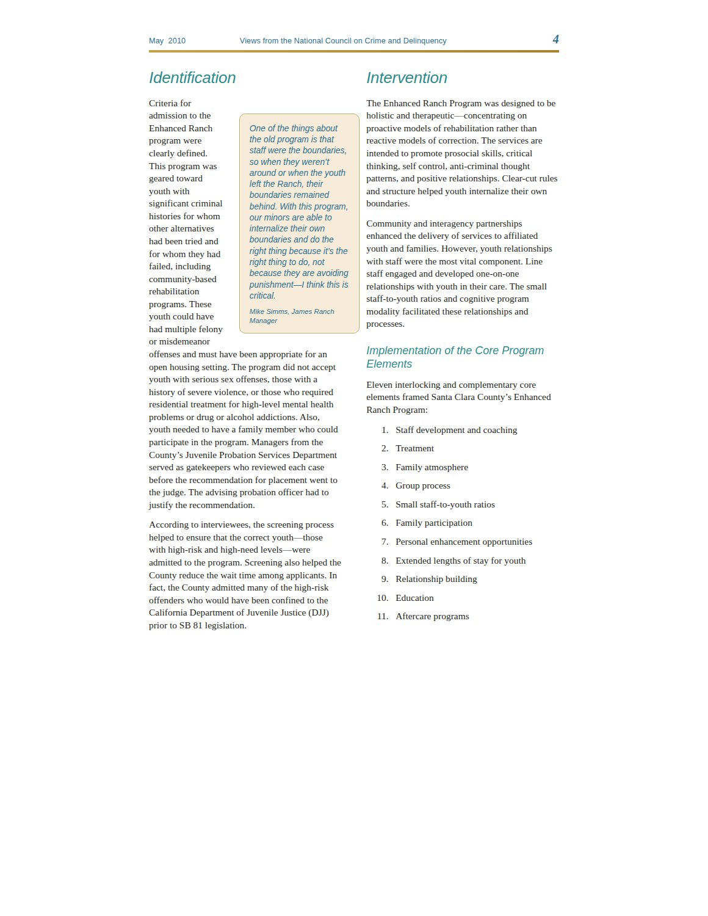May 2010
Views from the National Council on Crime and Delinquency
4
Identification
One of the things about the old program is that staff were the boundaries, so when they weren’t around or when the youth left the Ranch, their boundaries remained behind. With this program, our minors are able to internalize their own boundaries and do the right thing because it’s the right thing to do, not because they are avoiding punishment—I think this is critical.
Mike Simms, James Ranch Manager
Criteria for admission to the Enhanced Ranch program were clearly defined. This program was geared toward youth with significant criminal histories for whom other alternatives had been tried and for whom they had failed, including community-based rehabilitation programs. These youth could have had multiple felony or misdemeanor offenses and must have been appropriate for an open housing setting. The program did not accept youth with serious sex offenses, those with a history of severe violence, or those who required residential treatment for high-level mental health problems or drug or alcohol addictions. Also, youth needed to have a family member who could participate in the program. Managers from the County’s Juvenile Probation Services Department served as gatekeepers who reviewed each case before the recommendation for placement went to the judge. The advising probation officer had to justify the recommendation.
According to interviewees, the screening process helped to ensure that the correct youth—those with high-risk and high-need levels—were admitted to the program. Screening also helped the County reduce the wait time among applicants. In fact, the County admitted many of the high-risk offenders who would have been confined to the California Department of Juvenile Justice (DJJ) prior to SB 81 legislation.
Intervention
The Enhanced Ranch Program was designed to be holistic and therapeutic—concentrating on proactive models of rehabilitation rather than reactive models of correction. The services are intended to promote prosocial skills, critical thinking, self control, anti-criminal thought patterns, and positive relationships. Clear-cut rules and structure helped youth internalize their own boundaries.
Community and interagency partnerships enhanced the delivery of services to affiliated youth and families. However, youth relationships with staff were the most vital component. Line staff engaged and developed one-on-one relationships with youth in their care. The small staff-to-youth ratios and cognitive program modality facilitated these relationships and processes.
Implementation of the Core Program Elements
Eleven interlocking and complementary core elements framed Santa Clara County’s Enhanced Ranch Program:
Staff development and coaching
Treatment
Family atmosphere
Group process
Small staff-to-youth ratios
Family participation
Personal enhancement opportunities
Extended lengths of stay for youth
Relationship building
Education
Aftercare programs